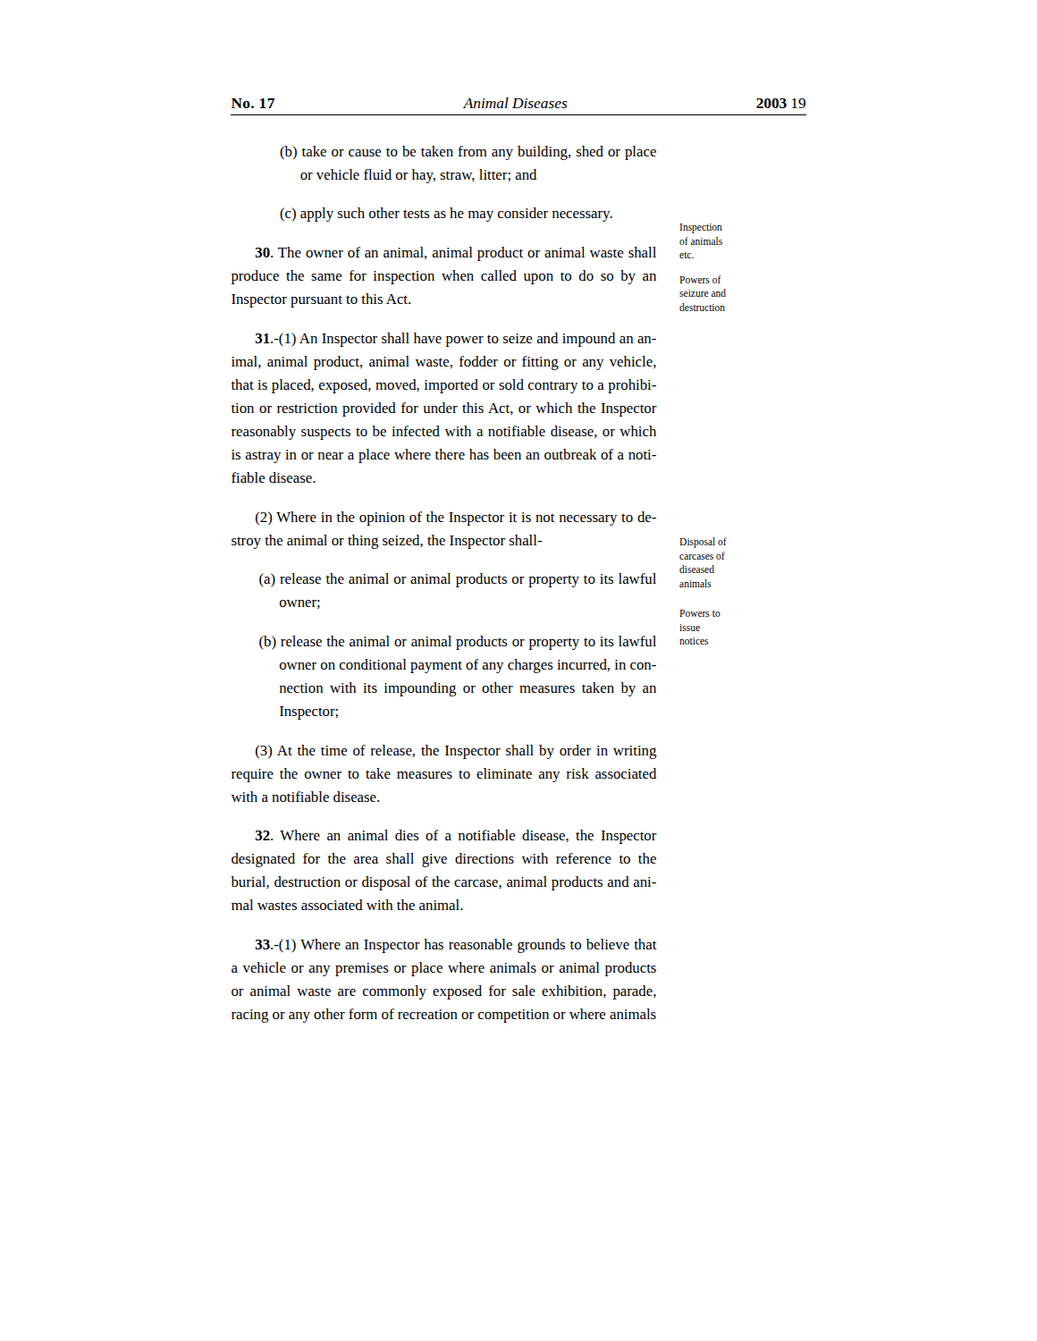No. 17 Animal Diseases 200319
Inspection
of animals
etc.
Powers of
seizure and
destruction
Disposal of
carcases of
diseased
animals
Powers to
issue
notices
(b) take or cause to be taken from any building, shed or place or vehicle fluid or hay, straw, litter; and
(c) apply such other tests as he may consider necessary.
30. The owner of an animal, animal product or animal waste shall produce the same for inspection when called upon to do so by an Inspector pursuant to this Act.
31.-(1) An Inspector shall have power to seize and impound an animal, animal product, animal waste, fodder or fitting or any vehicle, that is placed, exposed, moved, imported or sold contrary to a prohibition or restriction provided for under this Act, or which the Inspector reasonably suspects to be infected with a notifiable disease, or which is astray in or near a place where there has been an outbreak of a notifiable disease.
(2) Where in the opinion of the Inspector it is not necessary to destroy the animal or thing seized, the Inspector shall-
(a) release the animal or animal products or property to its lawful owner;
(b) release the animal or animal products or property to its lawful owner on conditional payment of any charges incurred, in connection with its impounding or other measures taken by an Inspector;
(3) At the time of release, the Inspector shall by order in writing require the owner to take measures to eliminate any risk associated with a notifiable disease.
32. Where an animal dies of a notifiable disease, the Inspector designated for the area shall give directions with reference to the burial, destruction or disposal of the carcase, animal products and animal wastes associated with the animal.
33.-(1) Where an Inspector has reasonable grounds to believe that a vehicle or any premises or place where animals or animal products or animal waste are commonly exposed for sale exhibition, parade, racing or any other form of recreation or competition or where animals